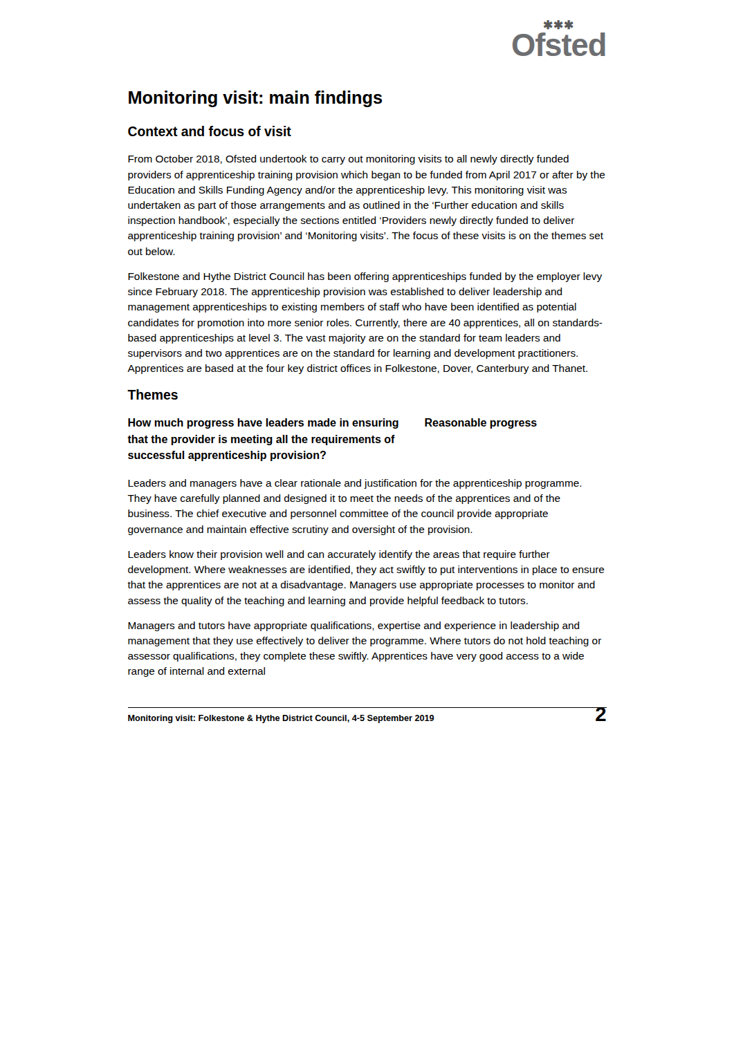✱✱✱
Ofsted
Monitoring visit: main findings
Context and focus of visit
From October 2018, Ofsted undertook to carry out monitoring visits to all newly directly funded providers of apprenticeship training provision which began to be funded from April 2017 or after by the Education and Skills Funding Agency and/or the apprenticeship levy. This monitoring visit was undertaken as part of those arrangements and as outlined in the ‘Further education and skills inspection handbook’, especially the sections entitled ‘Providers newly directly funded to deliver apprenticeship training provision’ and ‘Monitoring visits’. The focus of these visits is on the themes set out below.
Folkestone and Hythe District Council has been offering apprenticeships funded by the employer levy since February 2018. The apprenticeship provision was established to deliver leadership and management apprenticeships to existing members of staff who have been identified as potential candidates for promotion into more senior roles. Currently, there are 40 apprentices, all on standards-based apprenticeships at level 3. The vast majority are on the standard for team leaders and supervisors and two apprentices are on the standard for learning and development practitioners. Apprentices are based at the four key district offices in Folkestone, Dover, Canterbury and Thanet.
Themes
How much progress have leaders made in ensuring that the provider is meeting all the requirements of successful apprenticeship provision?
Reasonable progress
Leaders and managers have a clear rationale and justification for the apprenticeship programme. They have carefully planned and designed it to meet the needs of the apprentices and of the business. The chief executive and personnel committee of the council provide appropriate governance and maintain effective scrutiny and oversight of the provision.
Leaders know their provision well and can accurately identify the areas that require further development. Where weaknesses are identified, they act swiftly to put interventions in place to ensure that the apprentices are not at a disadvantage. Managers use appropriate processes to monitor and assess the quality of the teaching and learning and provide helpful feedback to tutors.
Managers and tutors have appropriate qualifications, expertise and experience in leadership and management that they use effectively to deliver the programme. Where tutors do not hold teaching or assessor qualifications, they complete these swiftly. Apprentices have very good access to a wide range of internal and external
Monitoring visit: Folkestone & Hythe District Council, 4-5 September 2019 2